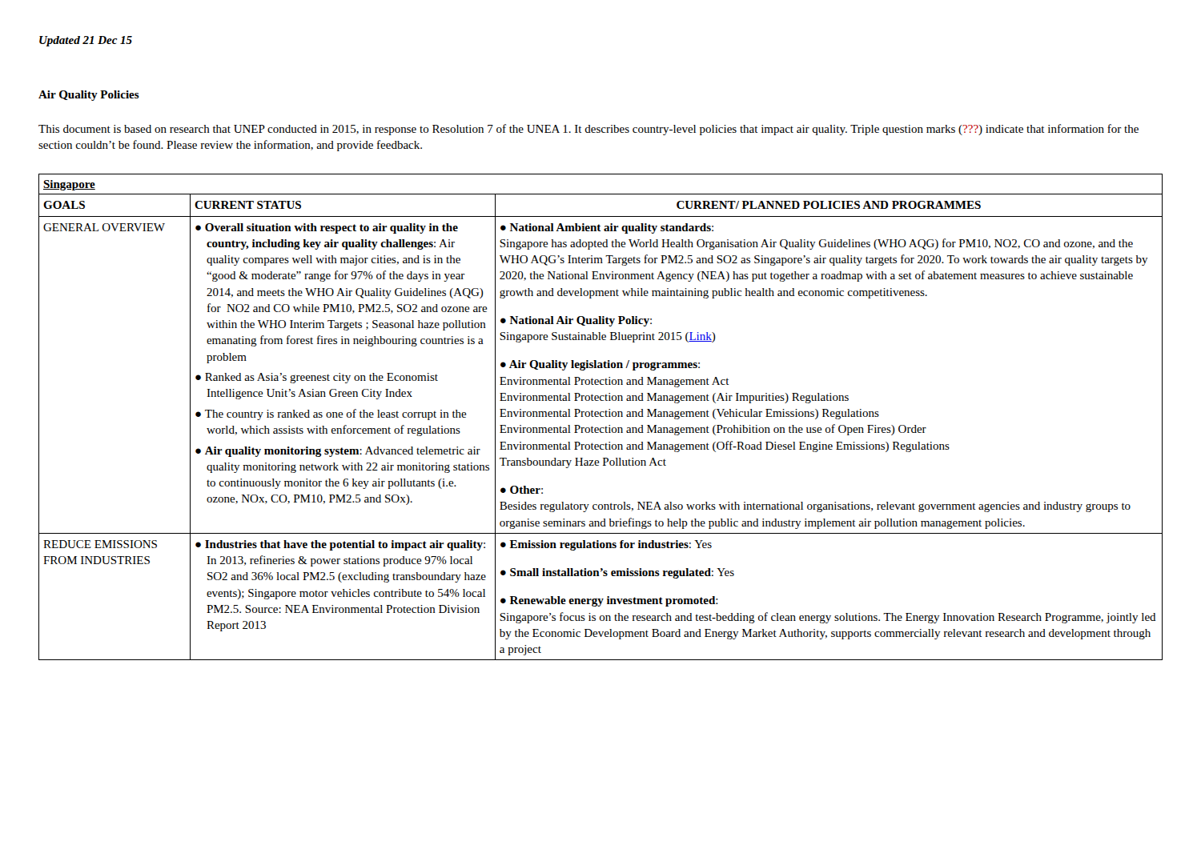Updated 21 Dec 15
Air Quality Policies
This document is based on research that UNEP conducted in 2015, in response to Resolution 7 of the UNEA 1. It describes country-level policies that impact air quality. Triple question marks (???) indicate that information for the section couldn’t be found. Please review the information, and provide feedback.
Singapore
| GOALS | CURRENT STATUS | CURRENT/ PLANNED POLICIES AND PROGRAMMES |
| --- | --- | --- |
| GENERAL OVERVIEW | Overall situation with respect to air quality in the country, including key air quality challenges : Air quality compares well with major cities, and is in the “good & moderate” range for 97% of the days in year 2014, and meets the WHO Air Quality Guidelines (AQG) for NO2 and CO while PM10, PM2.5, SO2 and ozone are within the WHO Interim Targets ; Seasonal haze pollution emanating from forest fires in neighbouring countries is a problem Ranked as Asia’s greenest city on the Economist Intelligence Unit’s Asian Green City Index The country is ranked as one of the least corrupt in the world, which assists with enforcement of regulations Air quality monitoring system : Advanced telemetric air quality monitoring network with 22 air monitoring stations to continuously monitor the 6 key air pollutants (i.e. ozone, NOx, CO, PM10, PM2.5 and SOx). | ● National Ambient air quality standards : Singapore has adopted the World Health Organisation Air Quality Guidelines (WHO AQG) for PM10, NO2, CO and ozone, and the WHO AQG’s Interim Targets for PM2.5 and SO2 as Singapore’s air quality targets for 2020. To work towards the air quality targets by 2020, the National Environment Agency (NEA) has put together a roadmap with a set of abatement measures to achieve sustainable growth and development while maintaining public health and economic competitiveness. ● National Air Quality Policy : Singapore Sustainable Blueprint 2015 ( Link ) ● Air Quality legislation / programmes : Environmental Protection and Management Act Environmental Protection and Management (Air Impurities) Regulations Environmental Protection and Management (Vehicular Emissions) Regulations Environmental Protection and Management (Prohibition on the use of Open Fires) Order Environmental Protection and Management (Off-Road Diesel Engine Emissions) Regulations Transboundary Haze Pollution Act ● Other : Besides regulatory controls, NEA also works with international organisations, relevant government agencies and industry groups to organise seminars and briefings to help the public and industry implement air pollution management policies. |
| REDUCE EMISSIONS FROM INDUSTRIES | Industries that have the potential to impact air quality : In 2013, refineries & power stations produce 97% local SO2 and 36% local PM2.5 (excluding transboundary haze events); Singapore motor vehicles contribute to 54% local PM2.5. Source: NEA Environmental Protection Division Report 2013 | ● Emission regulations for industries : Yes ● Small installation’s emissions regulated : Yes ● Renewable energy investment promoted : Singapore’s focus is on the research and test-bedding of clean energy solutions. The Energy Innovation Research Programme, jointly led by the Economic Development Board and Energy Market Authority, supports commercially relevant research and development through a project |